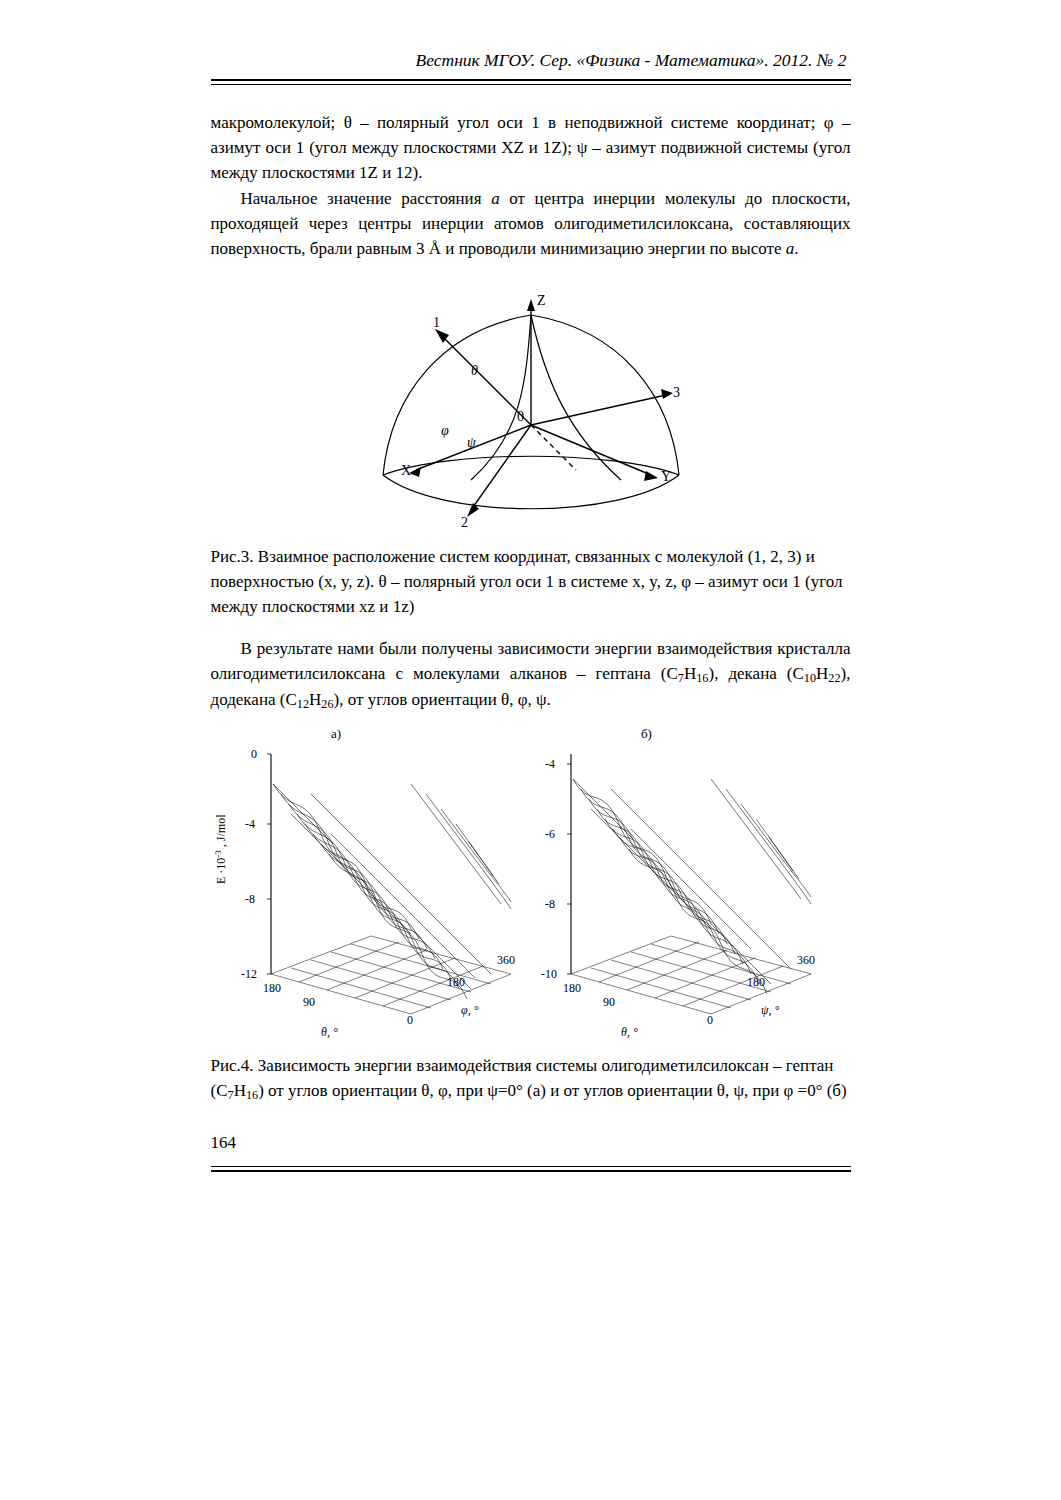Вестник МГОУ. Сер. «Физика - Математика». 2012. № 2
макромолекулой; θ – полярный угол оси 1 в неподвижной системе координат; φ – азимут оси 1 (угол между плоскостями XZ и 1Z); ψ – азимут подвижной системы (угол между плоскостями 1Z и 12).
Начальное значение расстояния a от центра инерции молекулы до плоскости, проходящей через центры инерции атомов олигодиметилсилоксана, составляющих поверхность, брали равным 3 Å и проводили минимизацию энергии по высоте a.
Z 3 X Y 1 2 0 θ φ ψ
Рис.3. Взаимное расположение систем координат, связанных с молекулой (1, 2, 3) и поверхностью (x, y, z). θ – полярный угол оси 1 в системе x, y, z, φ – азимут оси 1 (угол между плоскостями xz и 1z)
В результате нами были получены зависимости энергии взаимодействия кристалла олигодиметилсилоксана с молекулами алканов – гептана (C7H16), декана (C10H22), додекана (C12H26), от углов ориентации θ, φ, ψ.
а) б) 0 -4 -8 -12 E ·10-3 , J/mol 180 90 0 θ, ° φ, ° 180 360 -4 -6 -8 -10 180 90 0 θ, ° ψ, ° 180 360
Рис.4. Зависимость энергии взаимодействия системы олигодиметилсилоксан – гептан (C7H16) от углов ориентации θ, φ, при ψ=0° (а) и от углов ориентации θ, ψ, при φ =0° (б)
164